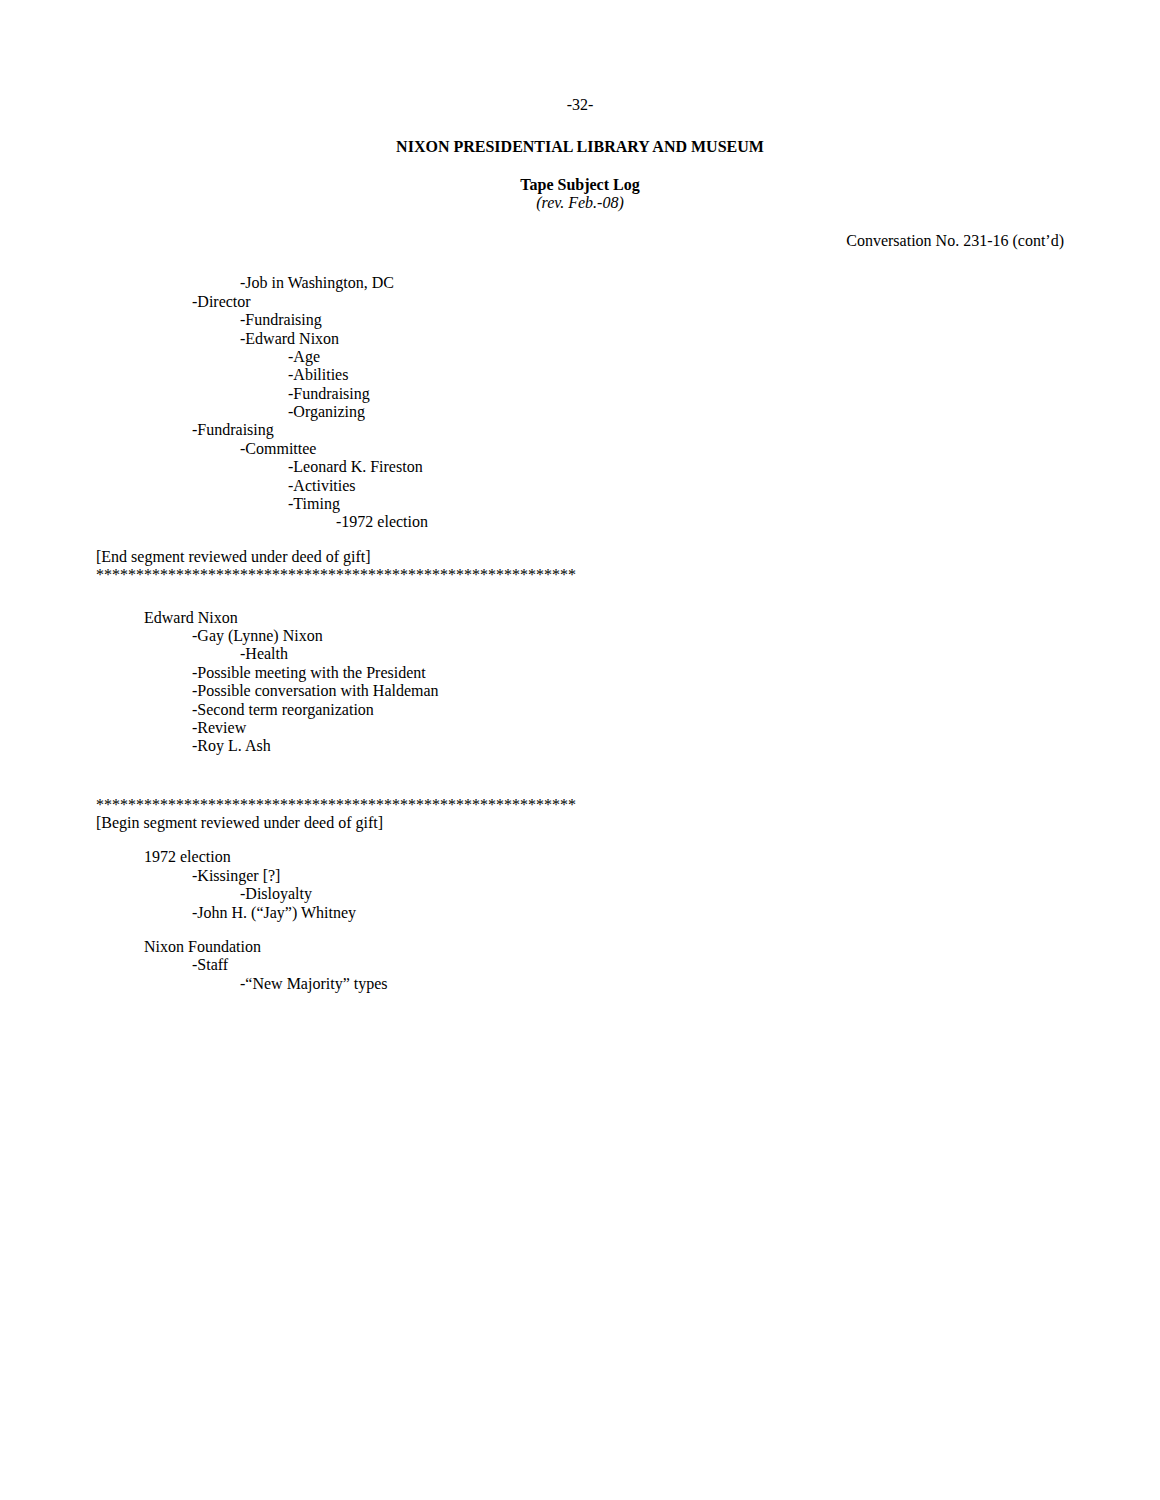-32-
NIXON PRESIDENTIAL LIBRARY AND MUSEUM
Tape Subject Log
(rev. Feb.-08)
Conversation No. 231-16 (cont’d)
-Job in Washington, DC
-Director
-Fundraising
-Edward Nixon
-Age
-Abilities
-Fundraising
-Organizing
-Fundraising
-Committee
-Leonard K. Fireston
-Activities
-Timing
-1972 election
[End segment reviewed under deed of gift]
************************************************************
Edward Nixon
-Gay (Lynne) Nixon
-Health
-Possible meeting with the President
-Possible conversation with Haldeman
-Second term reorganization
-Review
-Roy L. Ash
************************************************************
[Begin segment reviewed under deed of gift]
1972 election
-Kissinger [?]
-Disloyalty
-John H. (“Jay”) Whitney
Nixon Foundation
-Staff
-“New Majority” types